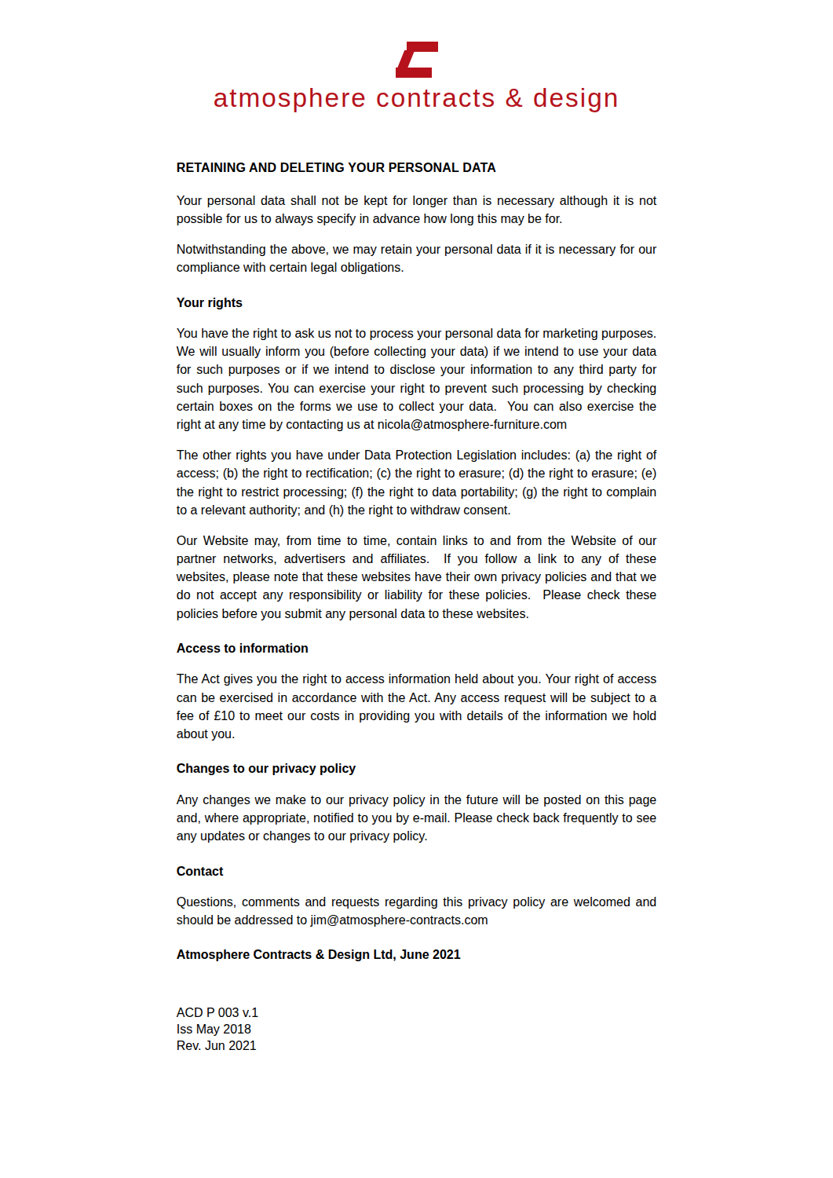atmosphere contracts & design
RETAINING AND DELETING YOUR PERSONAL DATA
Your personal data shall not be kept for longer than is necessary although it is not possible for us to always specify in advance how long this may be for.
Notwithstanding the above, we may retain your personal data if it is necessary for our compliance with certain legal obligations.
Your rights
You have the right to ask us not to process your personal data for marketing purposes. We will usually inform you (before collecting your data) if we intend to use your data for such purposes or if we intend to disclose your information to any third party for such purposes. You can exercise your right to prevent such processing by checking certain boxes on the forms we use to collect your data. You can also exercise the right at any time by contacting us at nicola@atmosphere-furniture.com
The other rights you have under Data Protection Legislation includes: (a) the right of access; (b) the right to rectification; (c) the right to erasure; (d) the right to erasure; (e) the right to restrict processing; (f) the right to data portability; (g) the right to complain to a relevant authority; and (h) the right to withdraw consent.
Our Website may, from time to time, contain links to and from the Website of our partner networks, advertisers and affiliates. If you follow a link to any of these websites, please note that these websites have their own privacy policies and that we do not accept any responsibility or liability for these policies. Please check these policies before you submit any personal data to these websites.
Access to information
The Act gives you the right to access information held about you. Your right of access can be exercised in accordance with the Act. Any access request will be subject to a fee of £10 to meet our costs in providing you with details of the information we hold about you.
Changes to our privacy policy
Any changes we make to our privacy policy in the future will be posted on this page and, where appropriate, notified to you by e-mail. Please check back frequently to see any updates or changes to our privacy policy.
Contact
Questions, comments and requests regarding this privacy policy are welcomed and should be addressed to jim@atmosphere-contracts.com
Atmosphere Contracts & Design Ltd, June 2021
ACD P 003 v.1
Iss May 2018
Rev. Jun 2021